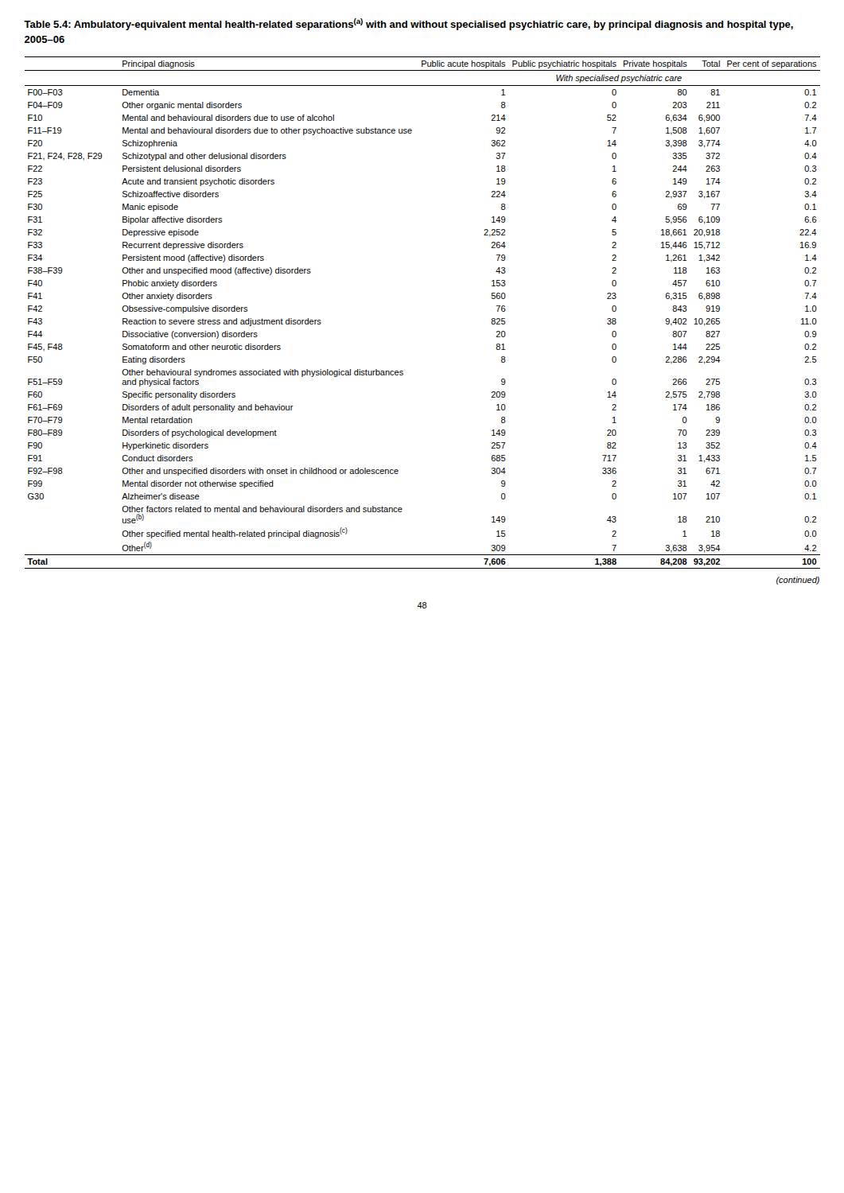Table 5.4: Ambulatory-equivalent mental health-related separations(a) with and without specialised psychiatric care, by principal diagnosis and hospital type, 2005–06
| | Principal diagnosis | Public acute hospitals | Public psychiatric hospitals | Private hospitals | Total | Per cent of separations |
| --- | --- | --- | --- | --- | --- | --- |
| | With specialised psychiatric care |
| F00–F03 | Dementia | 1 | 0 | 80 | 81 | 0.1 |
| F04–F09 | Other organic mental disorders | 8 | 0 | 203 | 211 | 0.2 |
| F10 | Mental and behavioural disorders due to use of alcohol | 214 | 52 | 6,634 | 6,900 | 7.4 |
| F11–F19 | Mental and behavioural disorders due to other psychoactive substance use | 92 | 7 | 1,508 | 1,607 | 1.7 |
| F20 | Schizophrenia | 362 | 14 | 3,398 | 3,774 | 4.0 |
| F21, F24, F28, F29 | Schizotypal and other delusional disorders | 37 | 0 | 335 | 372 | 0.4 |
| F22 | Persistent delusional disorders | 18 | 1 | 244 | 263 | 0.3 |
| F23 | Acute and transient psychotic disorders | 19 | 6 | 149 | 174 | 0.2 |
| F25 | Schizoaffective disorders | 224 | 6 | 2,937 | 3,167 | 3.4 |
| F30 | Manic episode | 8 | 0 | 69 | 77 | 0.1 |
| F31 | Bipolar affective disorders | 149 | 4 | 5,956 | 6,109 | 6.6 |
| F32 | Depressive episode | 2,252 | 5 | 18,661 | 20,918 | 22.4 |
| F33 | Recurrent depressive disorders | 264 | 2 | 15,446 | 15,712 | 16.9 |
| F34 | Persistent mood (affective) disorders | 79 | 2 | 1,261 | 1,342 | 1.4 |
| F38–F39 | Other and unspecified mood (affective) disorders | 43 | 2 | 118 | 163 | 0.2 |
| F40 | Phobic anxiety disorders | 153 | 0 | 457 | 610 | 0.7 |
| F41 | Other anxiety disorders | 560 | 23 | 6,315 | 6,898 | 7.4 |
| F42 | Obsessive-compulsive disorders | 76 | 0 | 843 | 919 | 1.0 |
| F43 | Reaction to severe stress and adjustment disorders | 825 | 38 | 9,402 | 10,265 | 11.0 |
| F44 | Dissociative (conversion) disorders | 20 | 0 | 807 | 827 | 0.9 |
| F45, F48 | Somatoform and other neurotic disorders | 81 | 0 | 144 | 225 | 0.2 |
| F50 | Eating disorders | 8 | 0 | 2,286 | 2,294 | 2.5 |
| F51–F59 | Other behavioural syndromes associated with physiological disturbances and physical factors | 9 | 0 | 266 | 275 | 0.3 |
| F60 | Specific personality disorders | 209 | 14 | 2,575 | 2,798 | 3.0 |
| F61–F69 | Disorders of adult personality and behaviour | 10 | 2 | 174 | 186 | 0.2 |
| F70–F79 | Mental retardation | 8 | 1 | 0 | 9 | 0.0 |
| F80–F89 | Disorders of psychological development | 149 | 20 | 70 | 239 | 0.3 |
| F90 | Hyperkinetic disorders | 257 | 82 | 13 | 352 | 0.4 |
| F91 | Conduct disorders | 685 | 717 | 31 | 1,433 | 1.5 |
| F92–F98 | Other and unspecified disorders with onset in childhood or adolescence | 304 | 336 | 31 | 671 | 0.7 |
| F99 | Mental disorder not otherwise specified | 9 | 2 | 31 | 42 | 0.0 |
| G30 | Alzheimer's disease | 0 | 0 | 107 | 107 | 0.1 |
| | Other factors related to mental and behavioural disorders and substance use (b) | 149 | 43 | 18 | 210 | 0.2 |
| | Other specified mental health-related principal diagnosis (c) | 15 | 2 | 1 | 18 | 0.0 |
| | Other (d) | 309 | 7 | 3,638 | 3,954 | 4.2 |
| Total | | 7,606 | 1,388 | 84,208 | 93,202 | 100 |
(continued)
48